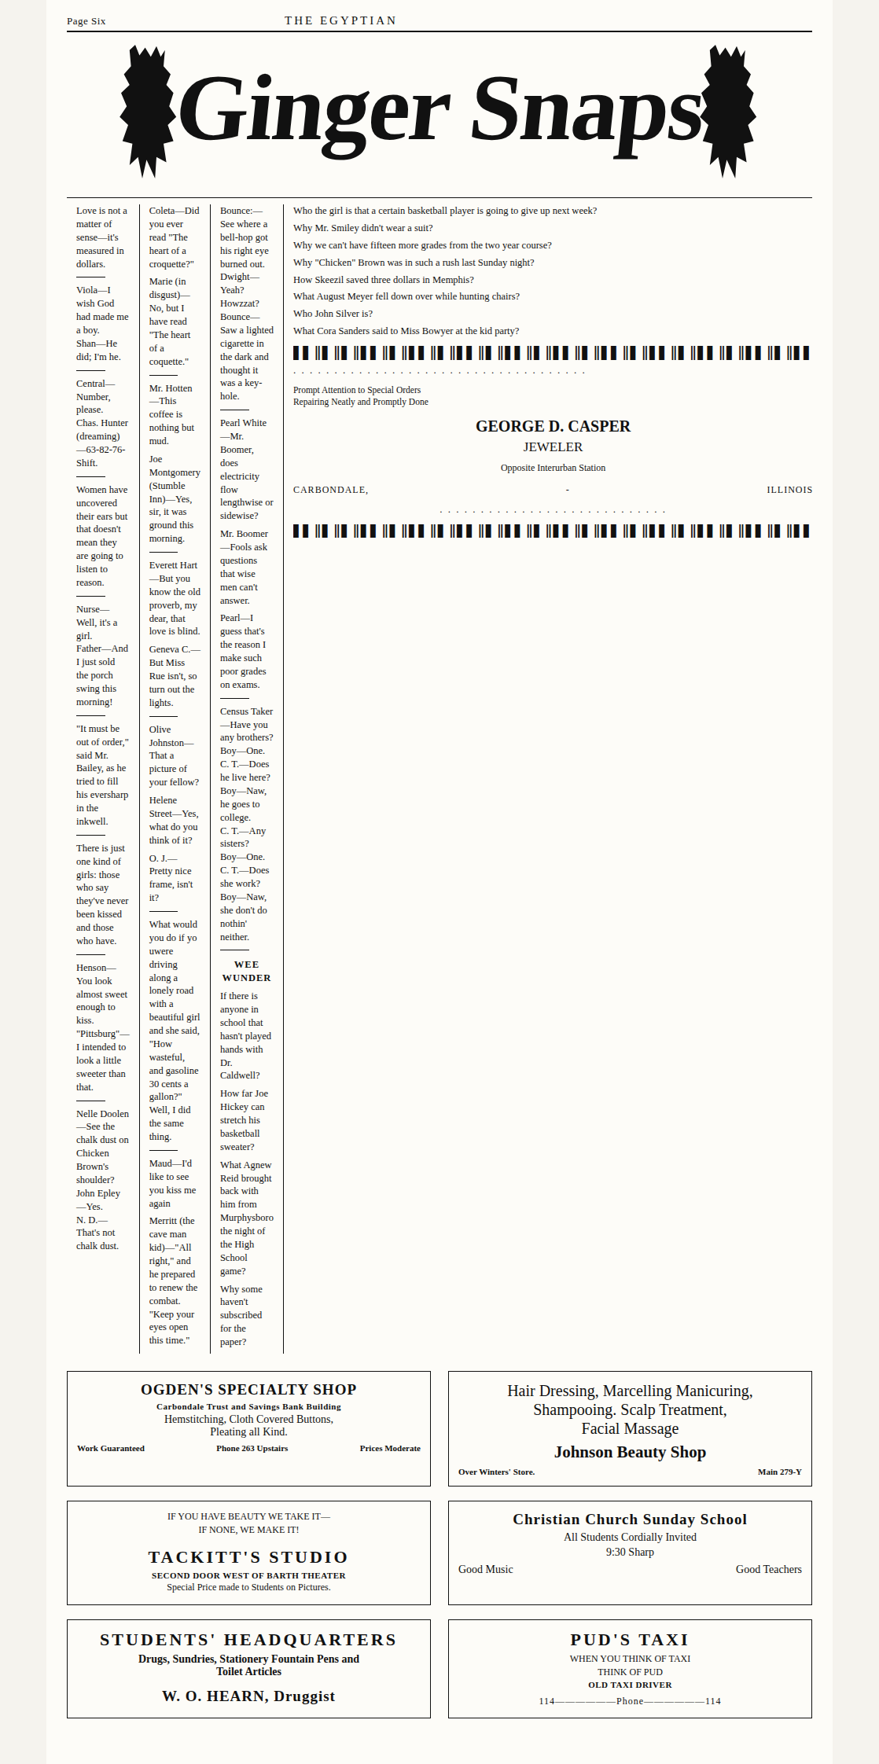Page Six THE EGYPTIAN
Ginger Snaps
Love is not a matter of sense—it's measured in dollars.
Viola—I wish God had made me a boy.
Shan—He did; I'm he.
Central—Number, please.
Chas. Hunter (dreaming)—63-82-76-Shift.
Women have uncovered their ears but that doesn't mean they are going to listen to reason.
Nurse—Well, it's a girl.
Father—And I just sold the porch swing this morning!
"It must be out of order," said Mr. Bailey, as he tried to fill his eversharp in the inkwell.
There is just one kind of girls: those who say they've never been kissed and those who have.
Henson—You look almost sweet enough to kiss.
"Pittsburg"—I intended to look a little sweeter than that.
Nelle Doolen—See the chalk dust on Chicken Brown's shoulder?
John Epley—Yes.
N. D.—That's not chalk dust.
Coleta—Did you ever read "The heart of a croquette?"
Marie (in disgust)—No, but I have read "The heart of a coquette."
Mr. Hotten—This coffee is nothing but mud.
Joe Montgomery (Stumble Inn)—Yes, sir, it was ground this morning.
Everett Hart—But you know the old proverb, my dear, that love is blind.
Geneva C.—But Miss Rue isn't, so turn out the lights.
Olive Johnston—That a picture of your fellow?
Helene Street—Yes, what do you think of it?
O. J.—Pretty nice frame, isn't it?
What would you do if yo uwere driving along a lonely road with a beautiful girl and she said, "How wasteful, and gasoline 30 cents a gallon?" Well, I did the same thing.
Maud—I'd like to see you kiss me again
Merritt (the cave man kid)—"All right," and he prepared to renew the combat. "Keep your eyes open this time."
Bounce:—See where a bell-hop got his right eye burned out.
Dwight—Yeah? Howzzat?
Bounce—Saw a lighted cigarette in the dark and thought it was a key-hole.
Pearl White—Mr. Boomer, does electricity flow lengthwise or sidewise?
Mr. Boomer—Fools ask questions that wise men can't answer.
Pearl—I guess that's the reason I make such poor grades on exams.
Census Taker—Have you any brothers?
Boy—One.
C. T.—Does he live here?
Boy—Naw, he goes to college.
C. T.—Any sisters?
Boy—One.
C. T.—Does she work?
Boy—Naw, she don't do nothin' neither.
WEE WUNDER
If there is anyone in school that hasn't played hands with Dr. Caldwell?
How far Joe Hickey can stretch his basketball sweater?
What Agnew Reid brought back with him from Murphysboro the night of the High School game?
Why some haven't subscribed for the paper?
Who the girl is that a certain basketball player is going to give up next week?
Why Mr. Smiley didn't wear a suit?
Why we can't have fifteen more grades from the two year course?
Why "Chicken" Brown was in such a rush last Sunday night?
How Skeezil saved three dollars in Memphis?
What August Meyer fell down over while hunting chairs?
Who John Silver is?
What Cora Sanders said to Miss Bowyer at the kid party?
▌▌║▌║▌║▌▌║▌║▌▌║▌║▌▌║▌║▌▌║▌║▌▌║▌║▌▌║▌║▌▌║▌║▌▌║▌║▌▌║▌║▌▌
. . . . . . . . . . . . . . . . . . . . . . . . . . . . . . . . . . . .
Prompt Attention to Special Orders
Repairing Neatly and Promptly Done
GEORGE D. CASPER
JEWELER
Opposite Interurban Station
CARBONDALE,-ILLINOIS
. . . . . . . . . . . . . . . . . . . . . . . . . . . .
▌▌║▌║▌║▌▌║▌║▌▌║▌║▌▌║▌║▌▌║▌║▌▌║▌║▌▌║▌║▌▌║▌║▌▌║▌║▌▌║▌║▌▌
OGDEN'S SPECIALTY SHOP
Carbondale Trust and Savings Bank Building
Hemstitching, Cloth Covered Buttons,
Pleating all Kind.
Work Guaranteed Phone 263 Upstairs Prices Moderate
Hair Dressing, Marcelling Manicuring,
Shampooing. Scalp Treatment,
Facial Massage
Johnson Beauty Shop
Over Winters' Store. Main 279-Y
IF YOU HAVE BEAUTY WE TAKE IT—
IF NONE, WE MAKE IT!
TACKITT'S STUDIO
SECOND DOOR WEST OF BARTH THEATER
Special Price made to Students on Pictures.
Christian Church Sunday School
All Students Cordially Invited
9:30 Sharp
Good Music Good Teachers
STUDENTS' HEADQUARTERS
Drugs, Sundries, Stationery Fountain Pens and
Toilet Articles
W. O. HEARN, Druggist
PUD'S TAXI
WHEN YOU THINK OF TAXI
THINK OF PUD
OLD TAXI DRIVER
114——————Phone——————114